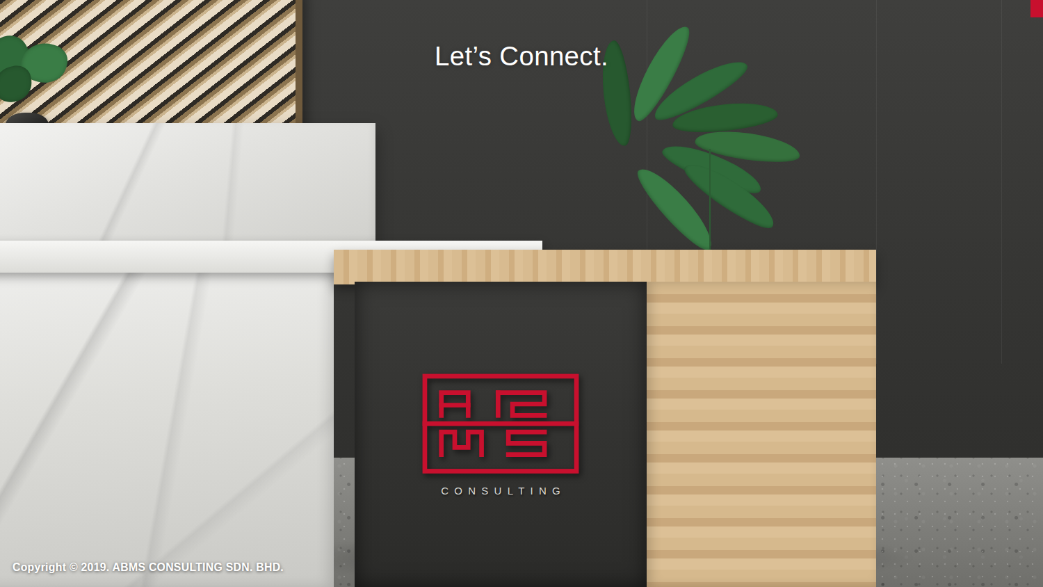Let’s Connect.
Consulting
Copyright © 2019. ABMS CONSULTING SDN. BHD.